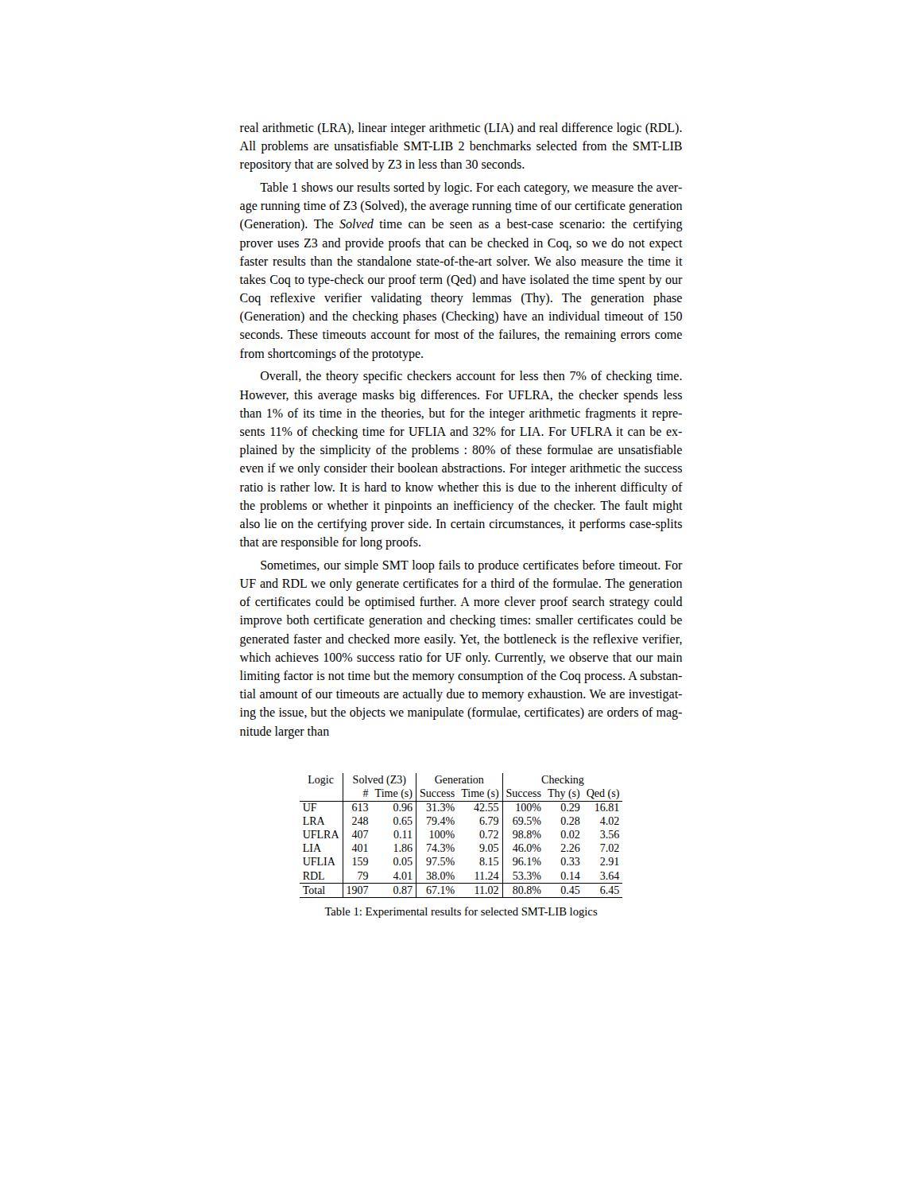real arithmetic (LRA), linear integer arithmetic (LIA) and real difference logic (RDL). All problems are unsatisfiable SMT-LIB 2 benchmarks selected from the SMT-LIB repository that are solved by Z3 in less than 30 seconds.
Table 1 shows our results sorted by logic. For each category, we measure the average running time of Z3 (Solved), the average running time of our certificate generation (Generation). The Solved time can be seen as a best-case scenario: the certifying prover uses Z3 and provide proofs that can be checked in Coq, so we do not expect faster results than the standalone state-of-the-art solver. We also measure the time it takes Coq to type-check our proof term (Qed) and have isolated the time spent by our Coq reflexive verifier validating theory lemmas (Thy). The generation phase (Generation) and the checking phases (Checking) have an individual timeout of 150 seconds. These timeouts account for most of the failures, the remaining errors come from shortcomings of the prototype.
Overall, the theory specific checkers account for less then 7% of checking time. However, this average masks big differences. For UFLRA, the checker spends less than 1% of its time in the theories, but for the integer arithmetic fragments it represents 11% of checking time for UFLIA and 32% for LIA. For UFLRA it can be explained by the simplicity of the problems : 80% of these formulae are unsatisfiable even if we only consider their boolean abstractions. For integer arithmetic the success ratio is rather low. It is hard to know whether this is due to the inherent difficulty of the problems or whether it pinpoints an inefficiency of the checker. The fault might also lie on the certifying prover side. In certain circumstances, it performs case-splits that are responsible for long proofs.
Sometimes, our simple SMT loop fails to produce certificates before timeout. For UF and RDL we only generate certificates for a third of the formulae. The generation of certificates could be optimised further. A more clever proof search strategy could improve both certificate generation and checking times: smaller certificates could be generated faster and checked more easily. Yet, the bottleneck is the reflexive verifier, which achieves 100% success ratio for UF only. Currently, we observe that our main limiting factor is not time but the memory consumption of the Coq process. A substantial amount of our timeouts are actually due to memory exhaustion. We are investigating the issue, but the objects we manipulate (formulae, certificates) are orders of magnitude larger than
| Logic | Solved (Z3) | Generation | Checking |
| | # | Time (s) | Success | Time (s) | Success | Thy (s) | Qed (s) |
| UF | 613 | 0.96 | 31.3% | 42.55 | 100% | 0.29 | 16.81 |
| LRA | 248 | 0.65 | 79.4% | 6.79 | 69.5% | 0.28 | 4.02 |
| UFLRA | 407 | 0.11 | 100% | 0.72 | 98.8% | 0.02 | 3.56 |
| LIA | 401 | 1.86 | 74.3% | 9.05 | 46.0% | 2.26 | 7.02 |
| UFLIA | 159 | 0.05 | 97.5% | 8.15 | 96.1% | 0.33 | 2.91 |
| RDL | 79 | 4.01 | 38.0% | 11.24 | 53.3% | 0.14 | 3.64 |
| Total | 1907 | 0.87 | 67.1% | 11.02 | 80.8% | 0.45 | 6.45 |
Table 1: Experimental results for selected SMT-LIB logics